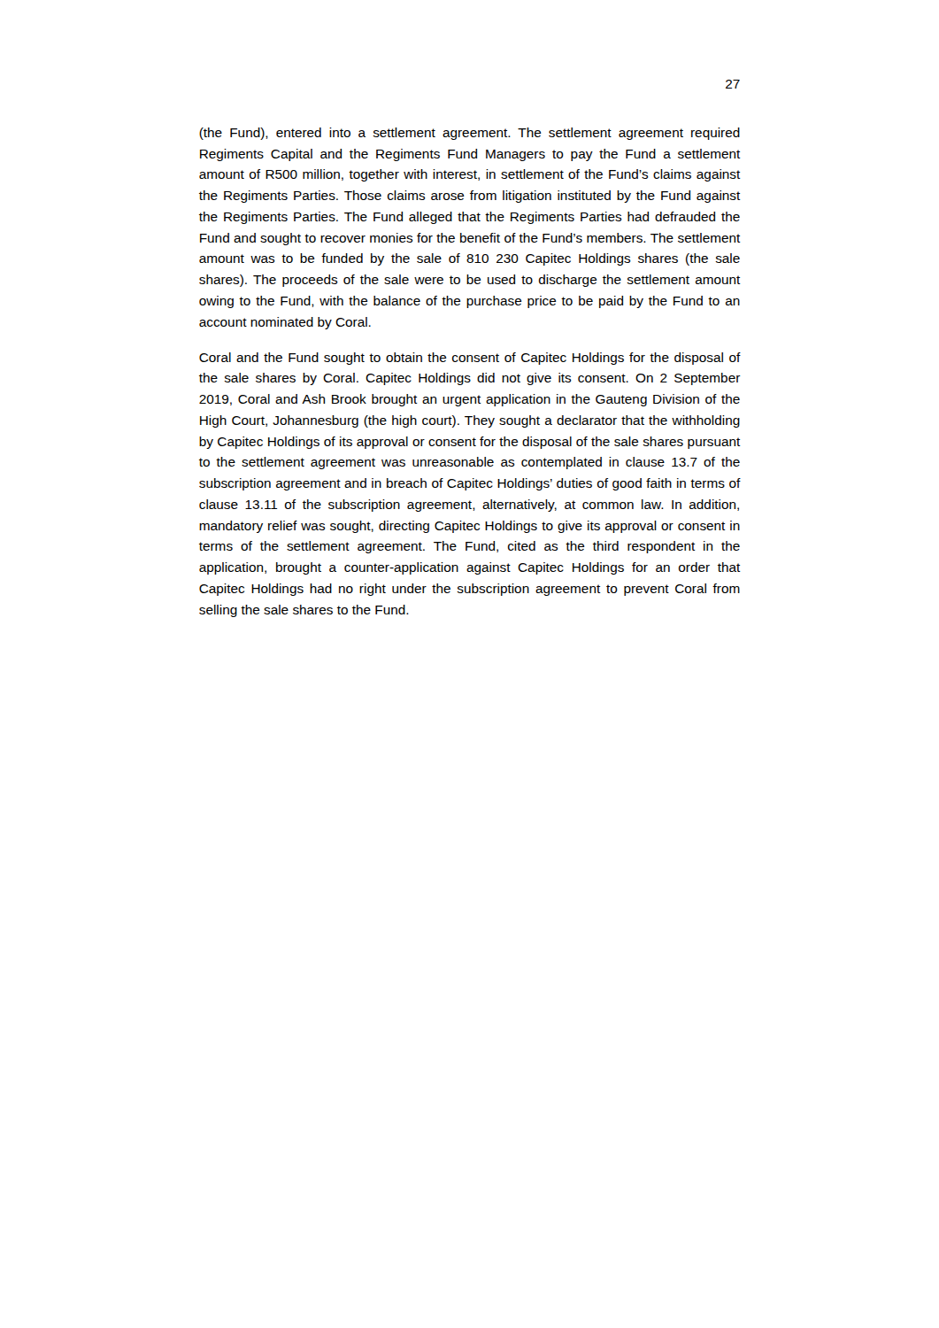27
(the Fund), entered into a settlement agreement. The settlement agreement required Regiments Capital and the Regiments Fund Managers to pay the Fund a settlement amount of R500 million, together with interest, in settlement of the Fund’s claims against the Regiments Parties. Those claims arose from litigation instituted by the Fund against the Regiments Parties. The Fund alleged that the Regiments Parties had defrauded the Fund and sought to recover monies for the benefit of the Fund’s members. The settlement amount was to be funded by the sale of 810 230 Capitec Holdings shares (the sale shares). The proceeds of the sale were to be used to discharge the settlement amount owing to the Fund, with the balance of the purchase price to be paid by the Fund to an account nominated by Coral.
Coral and the Fund sought to obtain the consent of Capitec Holdings for the disposal of the sale shares by Coral. Capitec Holdings did not give its consent. On 2 September 2019, Coral and Ash Brook brought an urgent application in the Gauteng Division of the High Court, Johannesburg (the high court). They sought a declarator that the withholding by Capitec Holdings of its approval or consent for the disposal of the sale shares pursuant to the settlement agreement was unreasonable as contemplated in clause 13.7 of the subscription agreement and in breach of Capitec Holdings’ duties of good faith in terms of clause 13.11 of the subscription agreement, alternatively, at common law. In addition, mandatory relief was sought, directing Capitec Holdings to give its approval or consent in terms of the settlement agreement. The Fund, cited as the third respondent in the application, brought a counter-application against Capitec Holdings for an order that Capitec Holdings had no right under the subscription agreement to prevent Coral from selling the sale shares to the Fund.